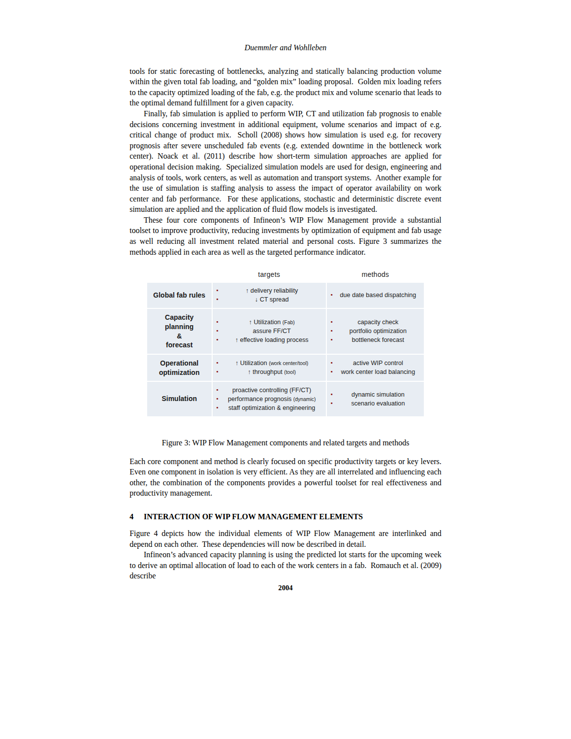Duemmler and Wohlleben
tools for static forecasting of bottlenecks, analyzing and statically balancing production volume within the given total fab loading, and “golden mix” loading proposal. Golden mix loading refers to the capacity optimized loading of the fab, e.g. the product mix and volume scenario that leads to the optimal demand fulfillment for a given capacity.
Finally, fab simulation is applied to perform WIP, CT and utilization fab prognosis to enable decisions concerning investment in additional equipment, volume scenarios and impact of e.g. critical change of product mix. Scholl (2008) shows how simulation is used e.g. for recovery prognosis after severe unscheduled fab events (e.g. extended downtime in the bottleneck work center). Noack et al. (2011) describe how short-term simulation approaches are applied for operational decision making. Specialized simulation models are used for design, engineering and analysis of tools, work centers, as well as automation and transport systems. Another example for the use of simulation is staffing analysis to assess the impact of operator availability on work center and fab performance. For these applications, stochastic and deterministic discrete event simulation are applied and the application of fluid flow models is investigated.
These four core components of Infineon’s WIP Flow Management provide a substantial toolset to improve productivity, reducing investments by optimization of equipment and fab usage as well reducing all investment related material and personal costs. Figure 3 summarizes the methods applied in each area as well as the targeted performance indicator.
| | targets | methods |
| --- | --- | --- |
| Global fab rules | ↑ delivery reliability ↓ CT spread | due date based dispatching |
| Capacity planning & forecast | ↑ Utilization (Fab) assure FF/CT ↑ effective loading process | capacity check portfolio optimization bottleneck forecast |
| Operational optimization | ↑ Utilization (work center/tool) ↑ throughput (tool) | active WIP control work center load balancing |
| Simulation | proactive controlling (FF/CT) performance prognosis (dynamic) staff optimization & engineering | dynamic simulation scenario evaluation |
Figure 3: WIP Flow Management components and related targets and methods
Each core component and method is clearly focused on specific productivity targets or key levers. Even one component in isolation is very efficient. As they are all interrelated and influencing each other, the combination of the components provides a powerful toolset for real effectiveness and productivity management.
4 INTERACTION OF WIP FLOW MANAGEMENT ELEMENTS
Figure 4 depicts how the individual elements of WIP Flow Management are interlinked and depend on each other. These dependencies will now be described in detail.
Infineon’s advanced capacity planning is using the predicted lot starts for the upcoming week to derive an optimal allocation of load to each of the work centers in a fab. Romauch et al. (2009) describe
2004